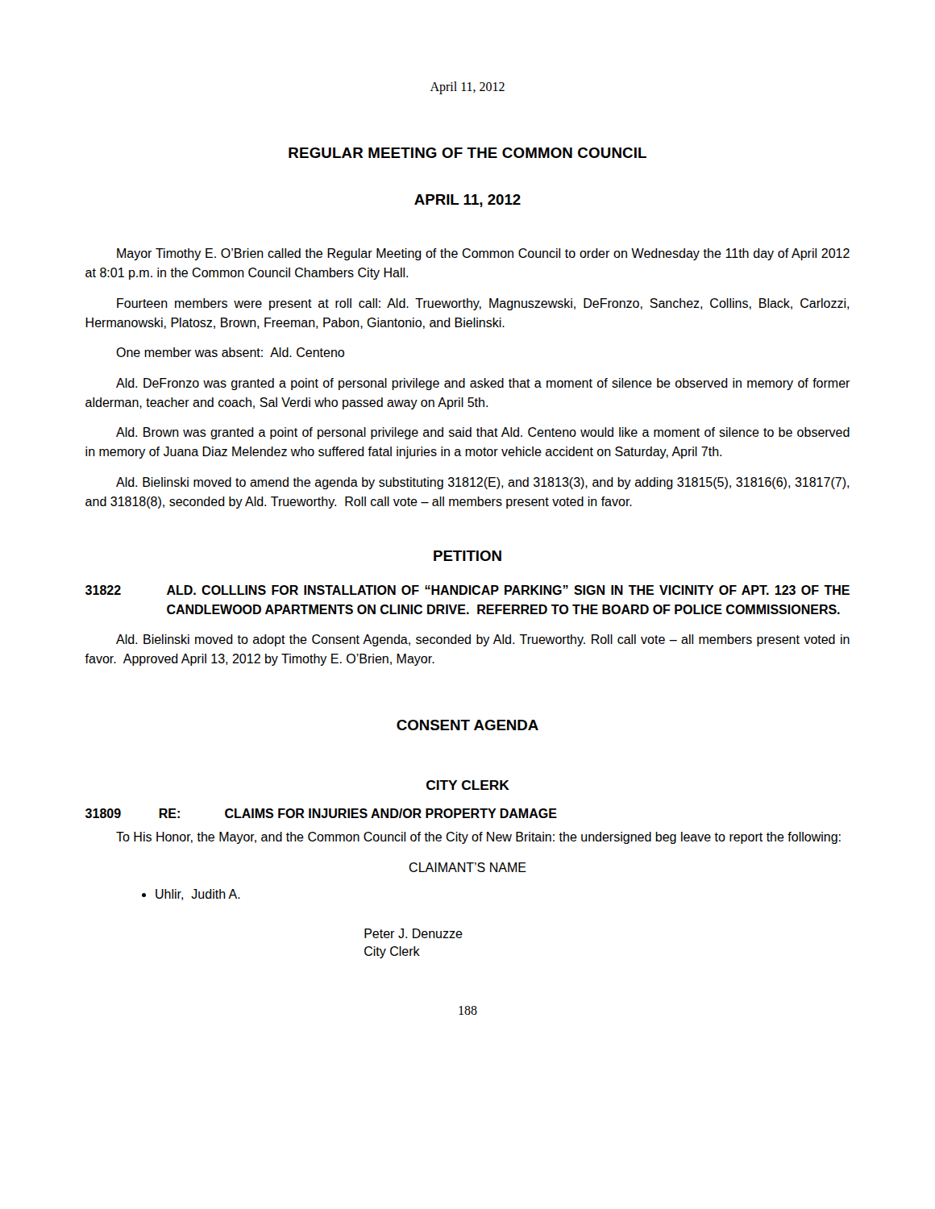April 11, 2012
REGULAR MEETING OF THE COMMON COUNCIL
APRIL 11, 2012
Mayor Timothy E. O’Brien called the Regular Meeting of the Common Council to order on Wednesday the 11th day of April 2012 at 8:01 p.m. in the Common Council Chambers City Hall.
Fourteen members were present at roll call: Ald. Trueworthy, Magnuszewski, DeFronzo, Sanchez, Collins, Black, Carlozzi, Hermanowski, Platosz, Brown, Freeman, Pabon, Giantonio, and Bielinski.
One member was absent: Ald. Centeno
Ald. DeFronzo was granted a point of personal privilege and asked that a moment of silence be observed in memory of former alderman, teacher and coach, Sal Verdi who passed away on April 5th.
Ald. Brown was granted a point of personal privilege and said that Ald. Centeno would like a moment of silence to be observed in memory of Juana Diaz Melendez who suffered fatal injuries in a motor vehicle accident on Saturday, April 7th.
Ald. Bielinski moved to amend the agenda by substituting 31812(E), and 31813(3), and by adding 31815(5), 31816(6), 31817(7), and 31818(8), seconded by Ald. Trueworthy. Roll call vote – all members present voted in favor.
PETITION
| 31822 | ALD. COLLLINS FOR INSTALLATION OF “HANDICAP PARKING” SIGN IN THE VICINITY OF APT. 123 OF THE CANDLEWOOD APARTMENTS ON CLINIC DRIVE. REFERRED TO THE BOARD OF POLICE COMMISSIONERS. |
Ald. Bielinski moved to adopt the Consent Agenda, seconded by Ald. Trueworthy. Roll call vote – all members present voted in favor. Approved April 13, 2012 by Timothy E. O’Brien, Mayor.
CONSENT AGENDA
CITY CLERK
31809 RE: CLAIMS FOR INJURIES AND/OR PROPERTY DAMAGE
To His Honor, the Mayor, and the Common Council of the City of New Britain: the undersigned beg leave to report the following:
CLAIMANT’S NAME
Uhlir, Judith A.
Peter J. Denuzze
City Clerk
188